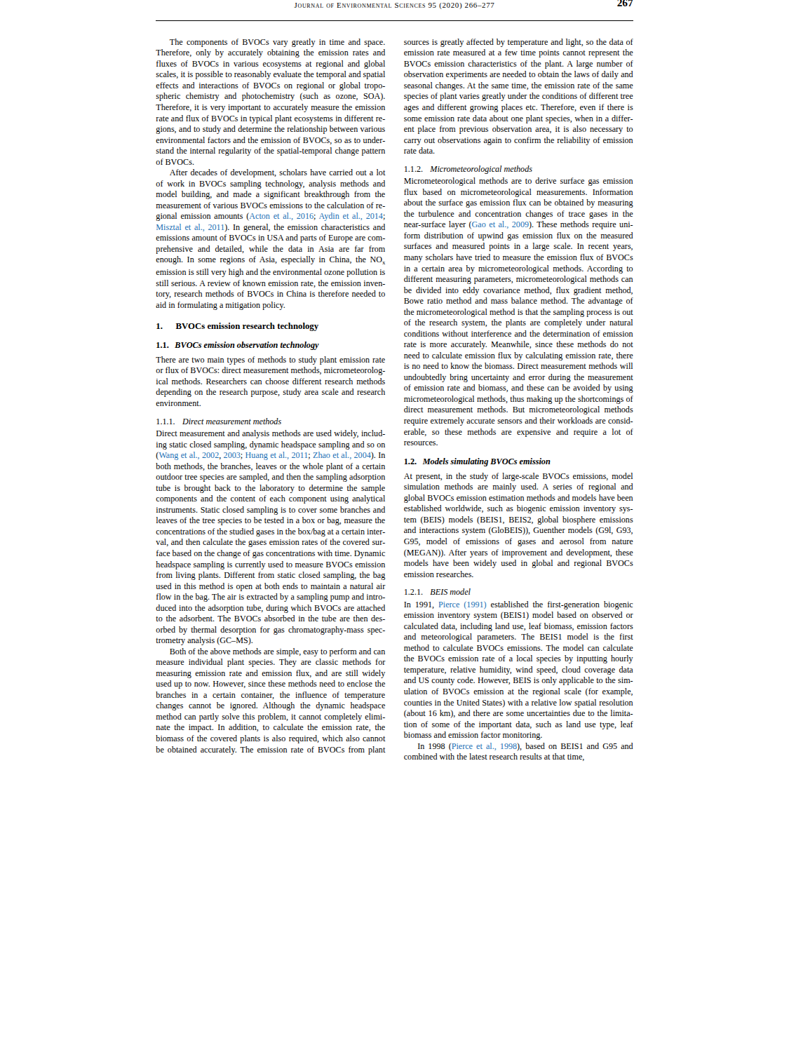Journal of Environmental Sciences 95 (2020) 266–277 267
The components of BVOCs vary greatly in time and space. Therefore, only by accurately obtaining the emission rates and fluxes of BVOCs in various ecosystems at regional and global scales, it is possible to reasonably evaluate the temporal and spatial effects and interactions of BVOCs on regional or global tropospheric chemistry and photochemistry (such as ozone, SOA). Therefore, it is very important to accurately measure the emission rate and flux of BVOCs in typical plant ecosystems in different regions, and to study and determine the relationship between various environmental factors and the emission of BVOCs, so as to understand the internal regularity of the spatial-temporal change pattern of BVOCs.
After decades of development, scholars have carried out a lot of work in BVOCs sampling technology, analysis methods and model building, and made a significant breakthrough from the measurement of various BVOCs emissions to the calculation of regional emission amounts (Acton et al., 2016; Aydin et al., 2014; Misztal et al., 2011). In general, the emission characteristics and emissions amount of BVOCs in USA and parts of Europe are comprehensive and detailed, while the data in Asia are far from enough. In some regions of Asia, especially in China, the NOx emission is still very high and the environmental ozone pollution is still serious. A review of known emission rate, the emission inventory, research methods of BVOCs in China is therefore needed to aid in formulating a mitigation policy.
1. BVOCs emission research technology
1.1. BVOCs emission observation technology
There are two main types of methods to study plant emission rate or flux of BVOCs: direct measurement methods, micrometeorological methods. Researchers can choose different research methods depending on the research purpose, study area scale and research environment.
1.1.1. Direct measurement methods
Direct measurement and analysis methods are used widely, including static closed sampling, dynamic headspace sampling and so on (Wang et al., 2002, 2003; Huang et al., 2011; Zhao et al., 2004). In both methods, the branches, leaves or the whole plant of a certain outdoor tree species are sampled, and then the sampling adsorption tube is brought back to the laboratory to determine the sample components and the content of each component using analytical instruments. Static closed sampling is to cover some branches and leaves of the tree species to be tested in a box or bag, measure the concentrations of the studied gases in the box/bag at a certain interval, and then calculate the gases emission rates of the covered surface based on the change of gas concentrations with time. Dynamic headspace sampling is currently used to measure BVOCs emission from living plants. Different from static closed sampling, the bag used in this method is open at both ends to maintain a natural air flow in the bag. The air is extracted by a sampling pump and introduced into the adsorption tube, during which BVOCs are attached to the adsorbent. The BVOCs absorbed in the tube are then desorbed by thermal desorption for gas chromatography-mass spectrometry analysis (GC–MS).
Both of the above methods are simple, easy to perform and can measure individual plant species. They are classic methods for measuring emission rate and emission flux, and are still widely used up to now. However, since these methods need to enclose the branches in a certain container, the influence of temperature changes cannot be ignored. Although the dynamic headspace method can partly solve this problem, it cannot completely eliminate the impact. In addition, to calculate the emission rate, the biomass of the covered plants is also required, which also cannot be obtained accurately. The emission rate of BVOCs from plant sources is greatly affected by temperature and light, so the data of emission rate measured at a few time points cannot represent the BVOCs emission characteristics of the plant. A large number of observation experiments are needed to obtain the laws of daily and seasonal changes. At the same time, the emission rate of the same species of plant varies greatly under the conditions of different tree ages and different growing places etc. Therefore, even if there is some emission rate data about one plant species, when in a different place from previous observation area, it is also necessary to carry out observations again to confirm the reliability of emission rate data.
1.1.2. Micrometeorological methods
Micrometeorological methods are to derive surface gas emission flux based on micrometeorological measurements. Information about the surface gas emission flux can be obtained by measuring the turbulence and concentration changes of trace gases in the near-surface layer (Gao et al., 2009). These methods require uniform distribution of upwind gas emission flux on the measured surfaces and measured points in a large scale. In recent years, many scholars have tried to measure the emission flux of BVOCs in a certain area by micrometeorological methods. According to different measuring parameters, micrometeorological methods can be divided into eddy covariance method, flux gradient method, Bowe ratio method and mass balance method. The advantage of the micrometeorological method is that the sampling process is out of the research system, the plants are completely under natural conditions without interference and the determination of emission rate is more accurately. Meanwhile, since these methods do not need to calculate emission flux by calculating emission rate, there is no need to know the biomass. Direct measurement methods will undoubtedly bring uncertainty and error during the measurement of emission rate and biomass, and these can be avoided by using micrometeorological methods, thus making up the shortcomings of direct measurement methods. But micrometeorological methods require extremely accurate sensors and their workloads are considerable, so these methods are expensive and require a lot of resources.
1.2. Models simulating BVOCs emission
At present, in the study of large-scale BVOCs emissions, model simulation methods are mainly used. A series of regional and global BVOCs emission estimation methods and models have been established worldwide, such as biogenic emission inventory system (BEIS) models (BEIS1, BEIS2, global biosphere emissions and interactions system (GloBEIS)), Guenther models (G9l, G93, G95, model of emissions of gases and aerosol from nature (MEGAN)). After years of improvement and development, these models have been widely used in global and regional BVOCs emission researches.
1.2.1. BEIS model
In 1991, Pierce (1991) established the first-generation biogenic emission inventory system (BEIS1) model based on observed or calculated data, including land use, leaf biomass, emission factors and meteorological parameters. The BEIS1 model is the first method to calculate BVOCs emissions. The model can calculate the BVOCs emission rate of a local species by inputting hourly temperature, relative humidity, wind speed, cloud coverage data and US county code. However, BEIS is only applicable to the simulation of BVOCs emission at the regional scale (for example, counties in the United States) with a relative low spatial resolution (about 16 km), and there are some uncertainties due to the limitation of some of the important data, such as land use type, leaf biomass and emission factor monitoring.
In 1998 (Pierce et al., 1998), based on BEIS1 and G95 and combined with the latest research results at that time,